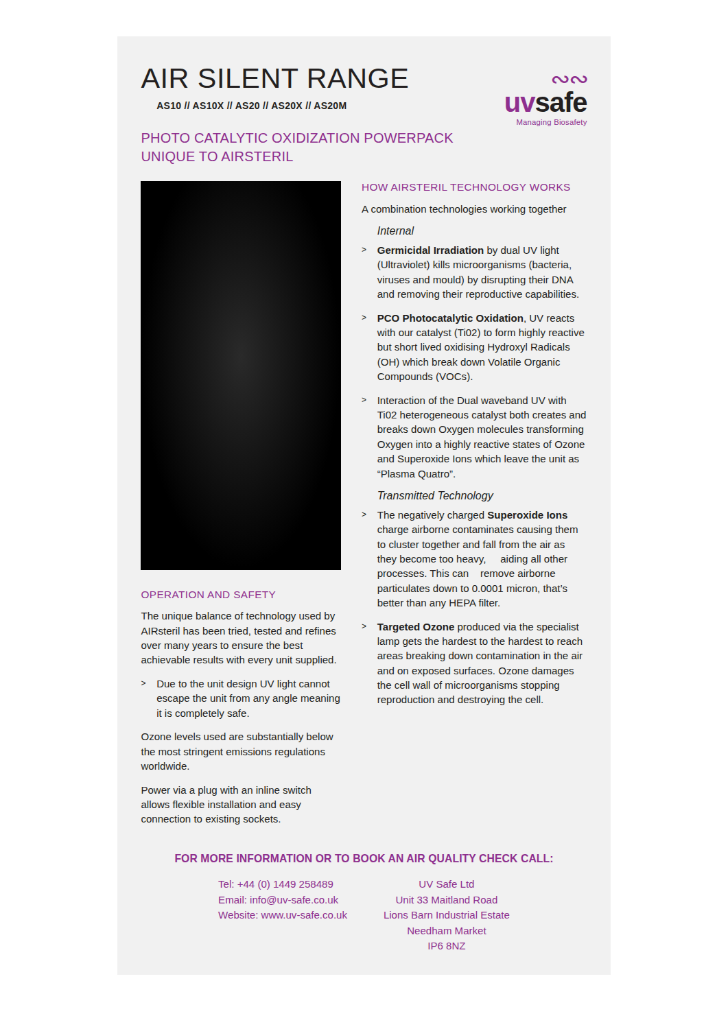AIR SILENT RANGE
AS10 // AS10X // AS20 // AS20X // AS20M
∾∾ uv safe
Managing Biosafety
PHOTO CATALYTIC OXIDIZATION POWERPACK
UNIQUE TO AIRSTERIL
Operation and Safety
The unique balance of technology used by AIRsteril has been tried, tested and refines over many years to ensure the best achievable results with every unit supplied.
Due to the unit design UV light cannot escape the unit from any angle meaning it is completely safe.
Ozone levels used are substantially below the most stringent emissions regulations worldwide.
Power via a plug with an inline switch allows flexible installation and easy connection to existing sockets.
How AIRsteril Technology Works
A combination technologies working together
Internal
Germicidal Irradiation by dual UV light (Ultraviolet) kills microorganisms (bacteria, viruses and mould) by disrupting their DNA and removing their reproductive capabilities.
PCO Photocatalytic Oxidation, UV reacts with our catalyst (Ti02) to form highly reactive but short lived oxidising Hydroxyl Radicals (OH) which break down Volatile Organic Compounds (VOCs).
Interaction of the Dual waveband UV with Ti02 heterogeneous catalyst both creates and breaks down Oxygen molecules transforming Oxygen into a highly reactive states of Ozone and Superoxide Ions which leave the unit as “Plasma Quatro”.
Transmitted Technology
The negatively charged Superoxide Ions charge airborne contaminates causing them to cluster together and fall from the air as they become too heavy, aiding all other processes. This can remove airborne particulates down to 0.0001 micron, that’s better than any HEPA filter.
Targeted Ozone produced via the specialist lamp gets the hardest to the hardest to reach areas breaking down contamination in the air and on exposed surfaces. Ozone damages the cell wall of microorganisms stopping reproduction and destroying the cell.
FOR MORE INFORMATION OR TO BOOK AN AIR QUALITY CHECK CALL:
Tel: +44 (0) 1449 258489
Email: info@uv-safe.co.uk
Website: www.uv-safe.co.uk
UV Safe Ltd
Unit 33 Maitland Road
Lions Barn Industrial Estate
Needham Market
IP6 8NZ